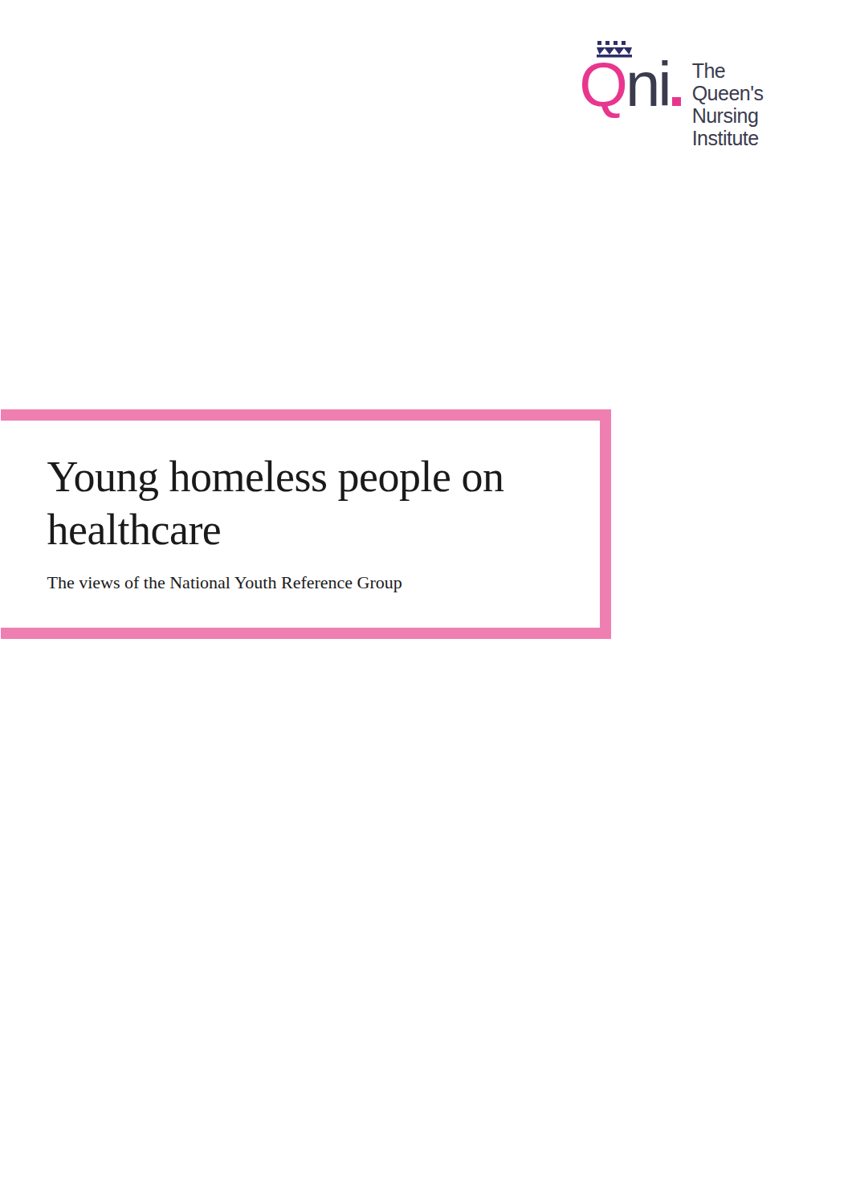Qni
The
Queen's
Nursing
Institute
Young homeless people on healthcare
The views of the National Youth Reference Group